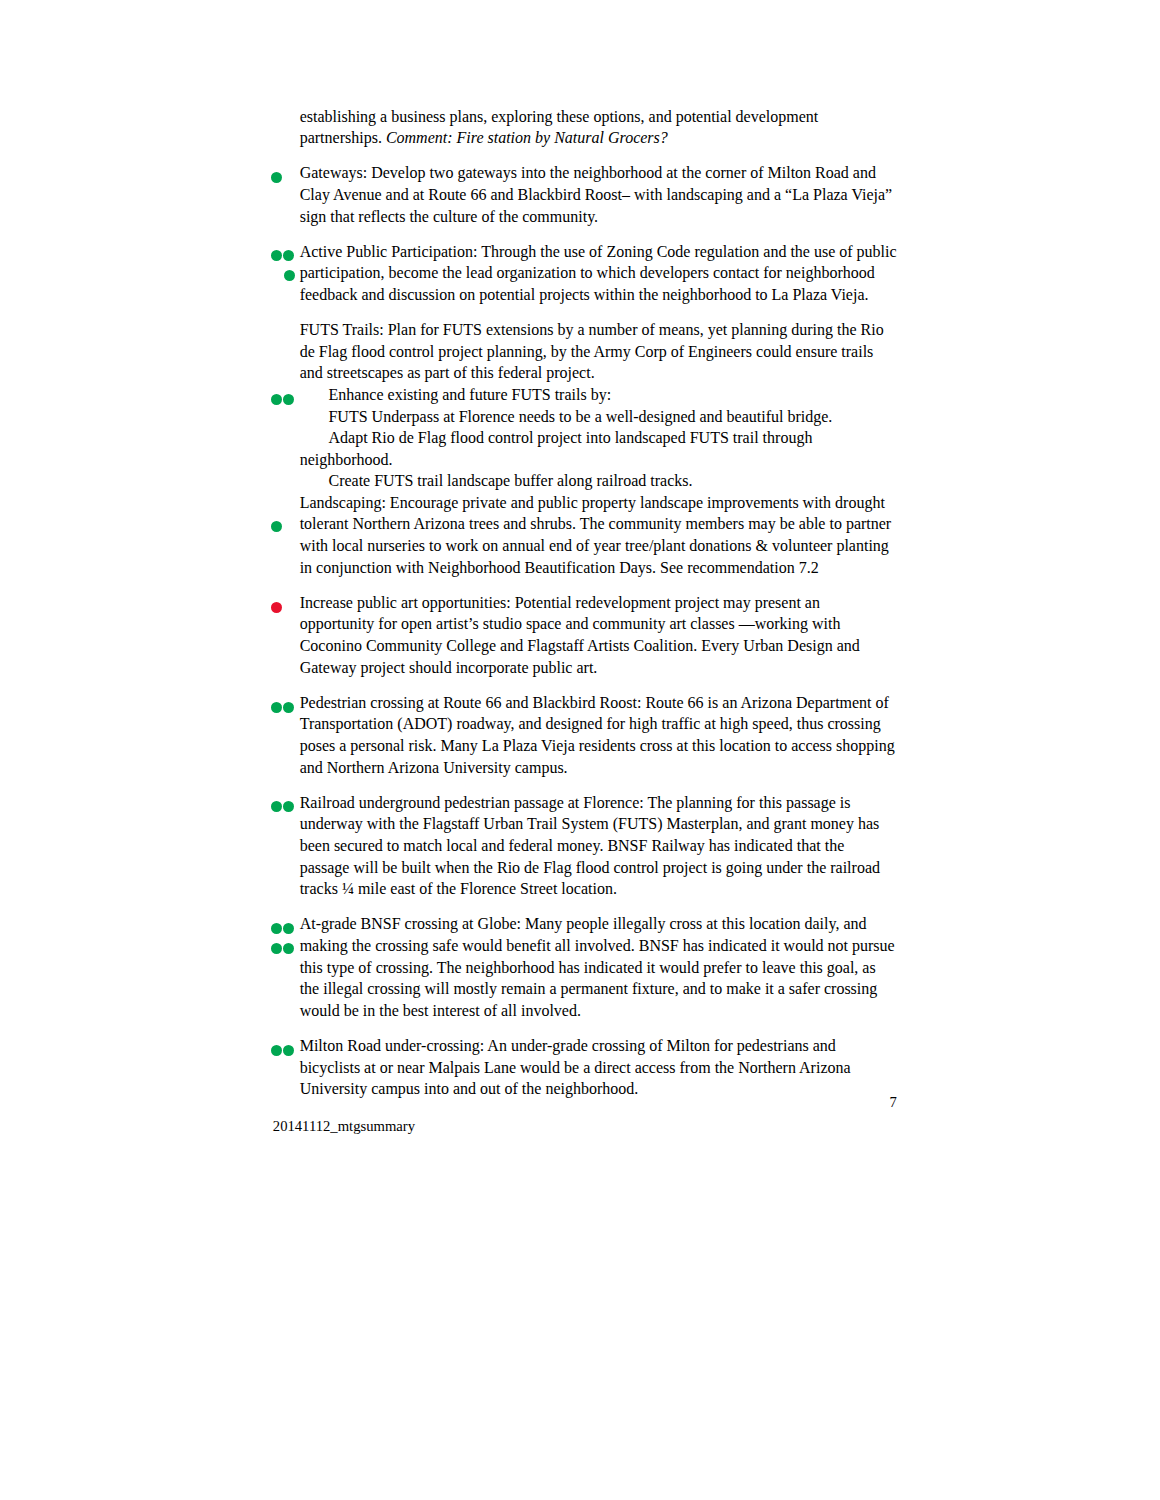establishing a business plans, exploring these options, and potential development partnerships. Comment: Fire station by Natural Grocers?
Gateways: Develop two gateways into the neighborhood at the corner of Milton Road and Clay Avenue and at Route 66 and Blackbird Roost– with landscaping and a “La Plaza Vieja” sign that reflects the culture of the community.
Active Public Participation: Through the use of Zoning Code regulation and the use of public participation, become the lead organization to which developers contact for neighborhood feedback and discussion on potential projects within the neighborhood to La Plaza Vieja.
FUTS Trails: Plan for FUTS extensions by a number of means, yet planning during the Rio de Flag flood control project planning, by the Army Corp of Engineers could ensure trails and streetscapes as part of this federal project.
Enhance existing and future FUTS trails by:
FUTS Underpass at Florence needs to be a well-designed and beautiful bridge.
Adapt Rio de Flag flood control project into landscaped FUTS trail through neighborhood.
Create FUTS trail landscape buffer along railroad tracks.
Landscaping: Encourage private and public property landscape improvements with drought tolerant Northern Arizona trees and shrubs. The community members may be able to partner with local nurseries to work on annual end of year tree/plant donations & volunteer planting in conjunction with Neighborhood Beautification Days. See recommendation 7.2
Increase public art opportunities: Potential redevelopment project may present an opportunity for open artist’s studio space and community art classes —working with Coconino Community College and Flagstaff Artists Coalition. Every Urban Design and Gateway project should incorporate public art.
Pedestrian crossing at Route 66 and Blackbird Roost: Route 66 is an Arizona Department of Transportation (ADOT) roadway, and designed for high traffic at high speed, thus crossing poses a personal risk. Many La Plaza Vieja residents cross at this location to access shopping and Northern Arizona University campus.
Railroad underground pedestrian passage at Florence: The planning for this passage is underway with the Flagstaff Urban Trail System (FUTS) Masterplan, and grant money has been secured to match local and federal money. BNSF Railway has indicated that the passage will be built when the Rio de Flag flood control project is going under the railroad tracks ¼ mile east of the Florence Street location.
At-grade BNSF crossing at Globe: Many people illegally cross at this location daily, and making the crossing safe would benefit all involved. BNSF has indicated it would not pursue this type of crossing. The neighborhood has indicated it would prefer to leave this goal, as the illegal crossing will mostly remain a permanent fixture, and to make it a safer crossing would be in the best interest of all involved.
Milton Road under-crossing: An under-grade crossing of Milton for pedestrians and bicyclists at or near Malpais Lane would be a direct access from the Northern Arizona University campus into and out of the neighborhood.
7
20141112_mtgsummary